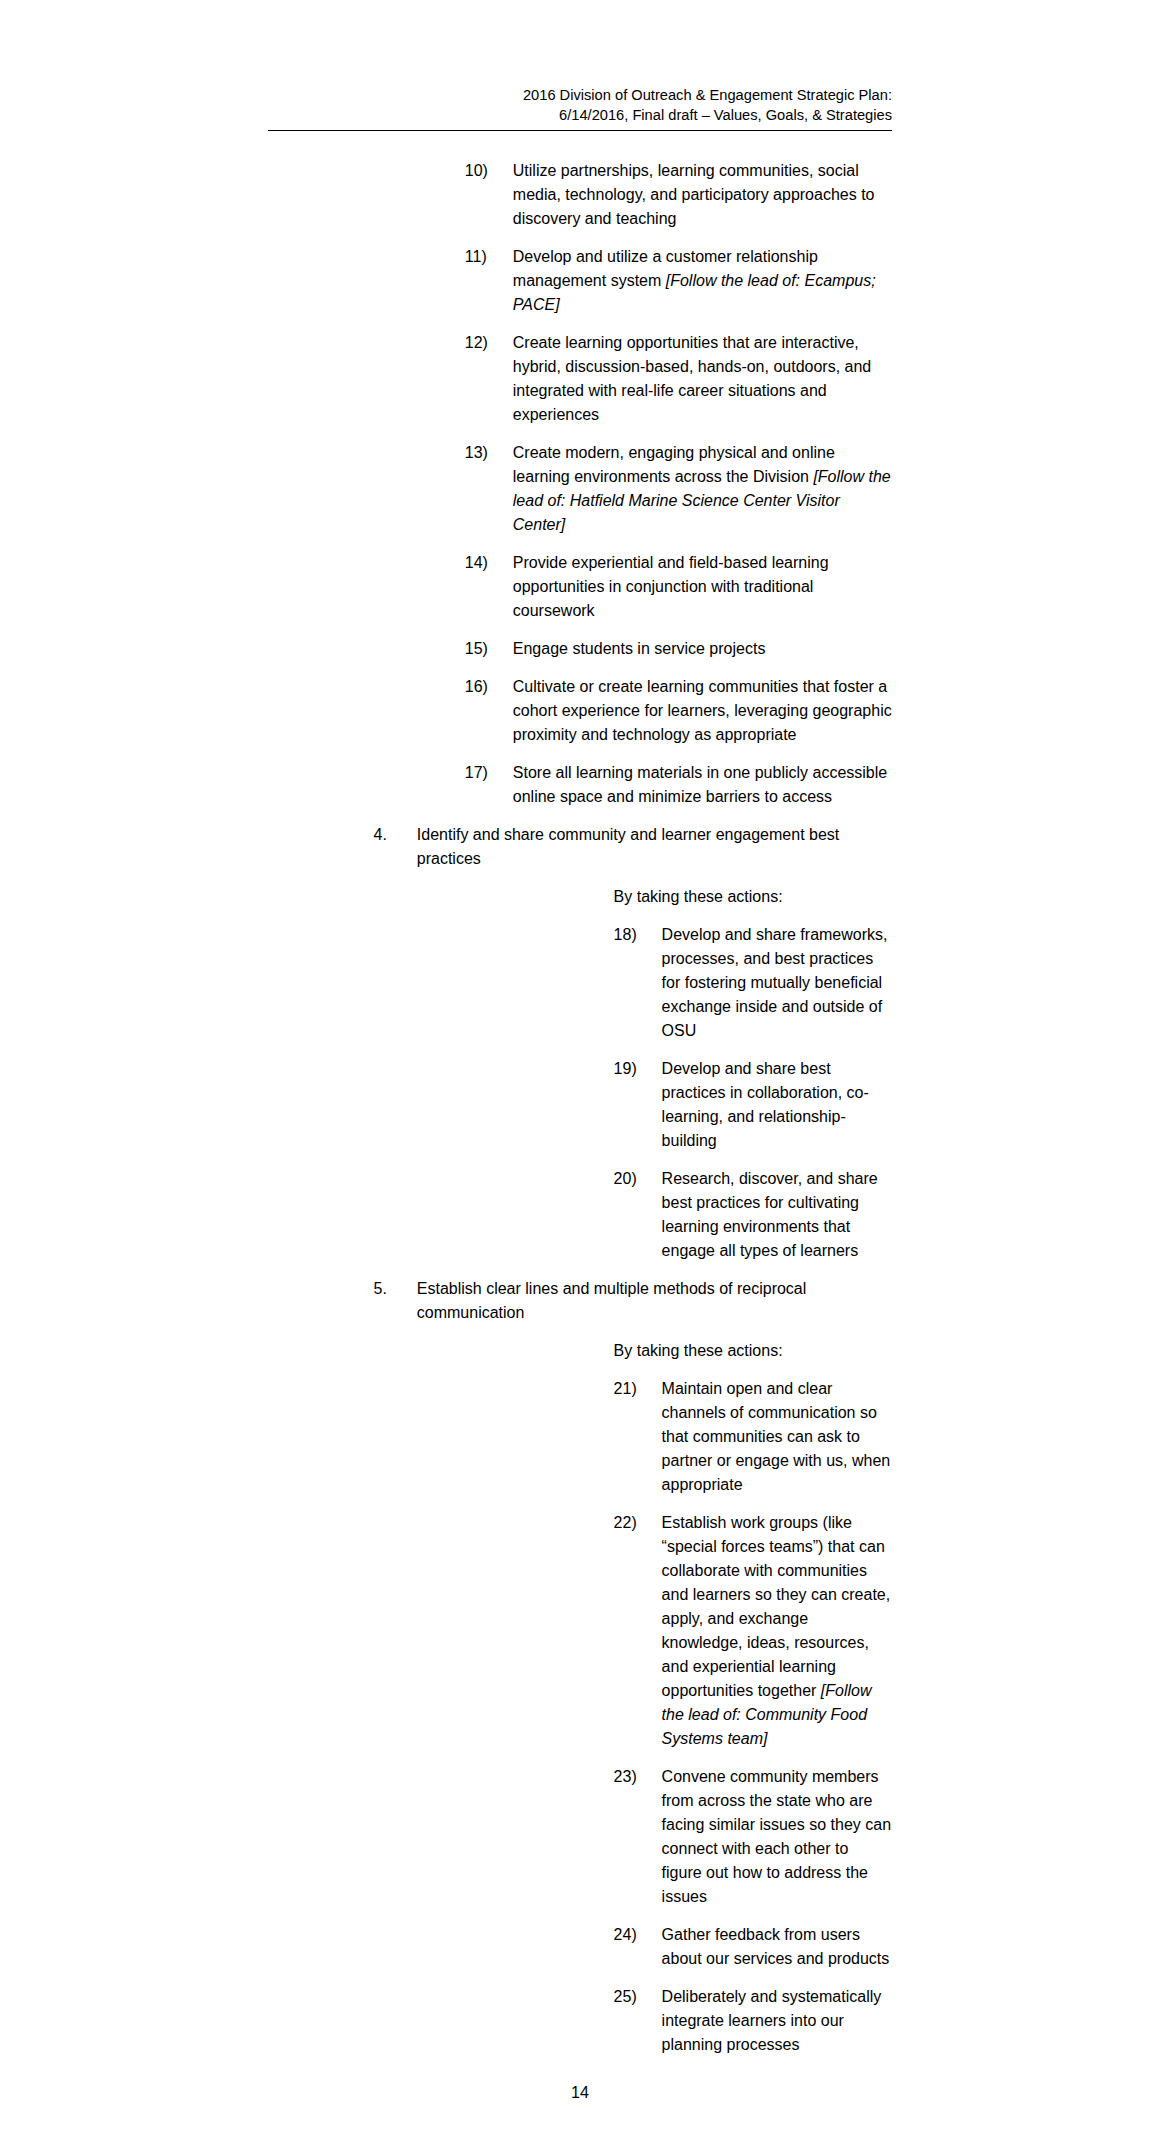2016 Division of Outreach & Engagement Strategic Plan: 6/14/2016, Final draft – Values, Goals, & Strategies
10) Utilize partnerships, learning communities, social media, technology, and participatory approaches to discovery and teaching
11) Develop and utilize a customer relationship management system [Follow the lead of: Ecampus; PACE]
12) Create learning opportunities that are interactive, hybrid, discussion-based, hands-on, outdoors, and integrated with real-life career situations and experiences
13) Create modern, engaging physical and online learning environments across the Division [Follow the lead of: Hatfield Marine Science Center Visitor Center]
14) Provide experiential and field-based learning opportunities in conjunction with traditional coursework
15) Engage students in service projects
16) Cultivate or create learning communities that foster a cohort experience for learners, leveraging geographic proximity and technology as appropriate
17) Store all learning materials in one publicly accessible online space and minimize barriers to access
4. Identify and share community and learner engagement best practices
By taking these actions:
18) Develop and share frameworks, processes, and best practices for fostering mutually beneficial exchange inside and outside of OSU
19) Develop and share best practices in collaboration, co-learning, and relationship-building
20) Research, discover, and share best practices for cultivating learning environments that engage all types of learners
5. Establish clear lines and multiple methods of reciprocal communication
By taking these actions:
21) Maintain open and clear channels of communication so that communities can ask to partner or engage with us, when appropriate
22) Establish work groups (like “special forces teams”) that can collaborate with communities and learners so they can create, apply, and exchange knowledge, ideas, resources, and experiential learning opportunities together [Follow the lead of: Community Food Systems team]
23) Convene community members from across the state who are facing similar issues so they can connect with each other to figure out how to address the issues
24) Gather feedback from users about our services and products
25) Deliberately and systematically integrate learners into our planning processes
14